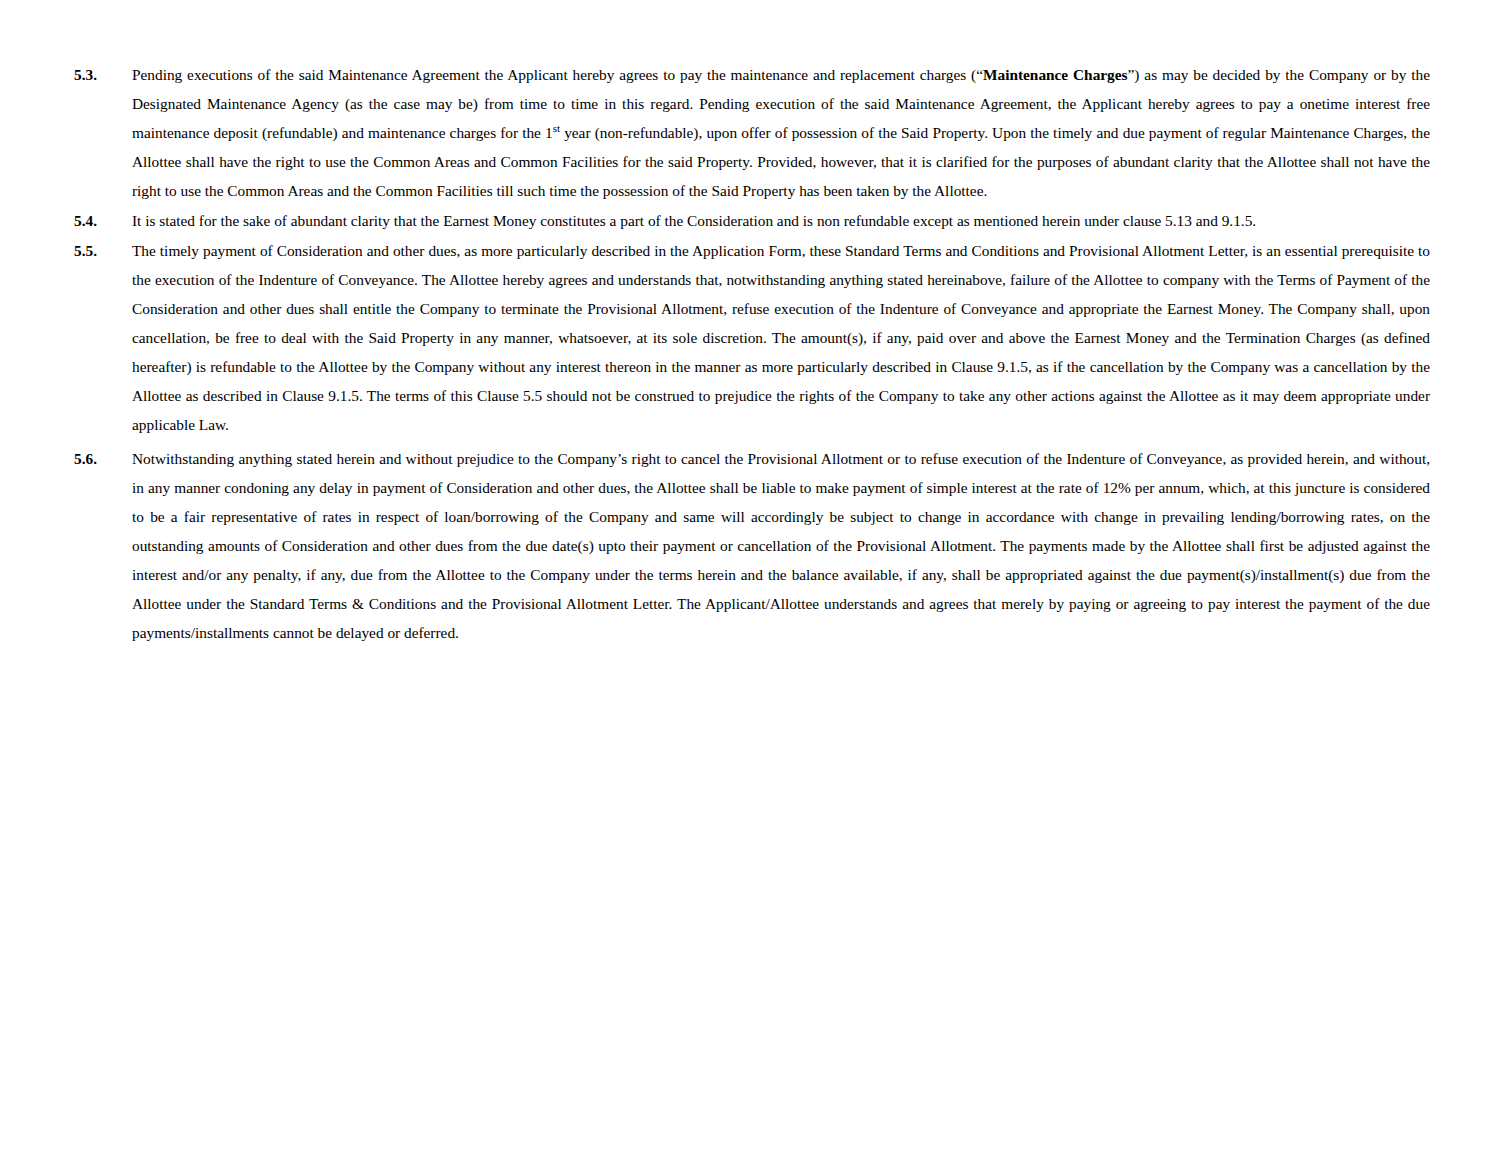5.3.
Pending executions of the said Maintenance Agreement the Applicant hereby agrees to pay the maintenance and replacement charges (“Maintenance Charges”) as may be decided by the Company or by the Designated Maintenance Agency (as the case may be) from time to time in this regard. Pending execution of the said Maintenance Agreement, the Applicant hereby agrees to pay a onetime interest free maintenance deposit (refundable) and maintenance charges for the 1st year (non-refundable), upon offer of possession of the Said Property. Upon the timely and due payment of regular Maintenance Charges, the Allottee shall have the right to use the Common Areas and Common Facilities for the said Property. Provided, however, that it is clarified for the purposes of abundant clarity that the Allottee shall not have the right to use the Common Areas and the Common Facilities till such time the possession of the Said Property has been taken by the Allottee.
5.4.
It is stated for the sake of abundant clarity that the Earnest Money constitutes a part of the Consideration and is non refundable except as mentioned herein under clause 5.13 and 9.1.5.
5.5.
The timely payment of Consideration and other dues, as more particularly described in the Application Form, these Standard Terms and Conditions and Provisional Allotment Letter, is an essential prerequisite to the execution of the Indenture of Conveyance. The Allottee hereby agrees and understands that, notwithstanding anything stated hereinabove, failure of the Allottee to company with the Terms of Payment of the Consideration and other dues shall entitle the Company to terminate the Provisional Allotment, refuse execution of the Indenture of Conveyance and appropriate the Earnest Money. The Company shall, upon cancellation, be free to deal with the Said Property in any manner, whatsoever, at its sole discretion. The amount(s), if any, paid over and above the Earnest Money and the Termination Charges (as defined hereafter) is refundable to the Allottee by the Company without any interest thereon in the manner as more particularly described in Clause 9.1.5, as if the cancellation by the Company was a cancellation by the Allottee as described in Clause 9.1.5. The terms of this Clause 5.5 should not be construed to prejudice the rights of the Company to take any other actions against the Allottee as it may deem appropriate under applicable Law.
5.6.
Notwithstanding anything stated herein and without prejudice to the Company’s right to cancel the Provisional Allotment or to refuse execution of the Indenture of Conveyance, as provided herein, and without, in any manner condoning any delay in payment of Consideration and other dues, the Allottee shall be liable to make payment of simple interest at the rate of 12% per annum, which, at this juncture is considered to be a fair representative of rates in respect of loan/borrowing of the Company and same will accordingly be subject to change in accordance with change in prevailing lending/borrowing rates, on the outstanding amounts of Consideration and other dues from the due date(s) upto their payment or cancellation of the Provisional Allotment. The payments made by the Allottee shall first be adjusted against the interest and/or any penalty, if any, due from the Allottee to the Company under the terms herein and the balance available, if any, shall be appropriated against the due payment(s)/installment(s) due from the Allottee under the Standard Terms & Conditions and the Provisional Allotment Letter. The Applicant/Allottee understands and agrees that merely by paying or agreeing to pay interest the payment of the due payments/installments cannot be delayed or deferred.